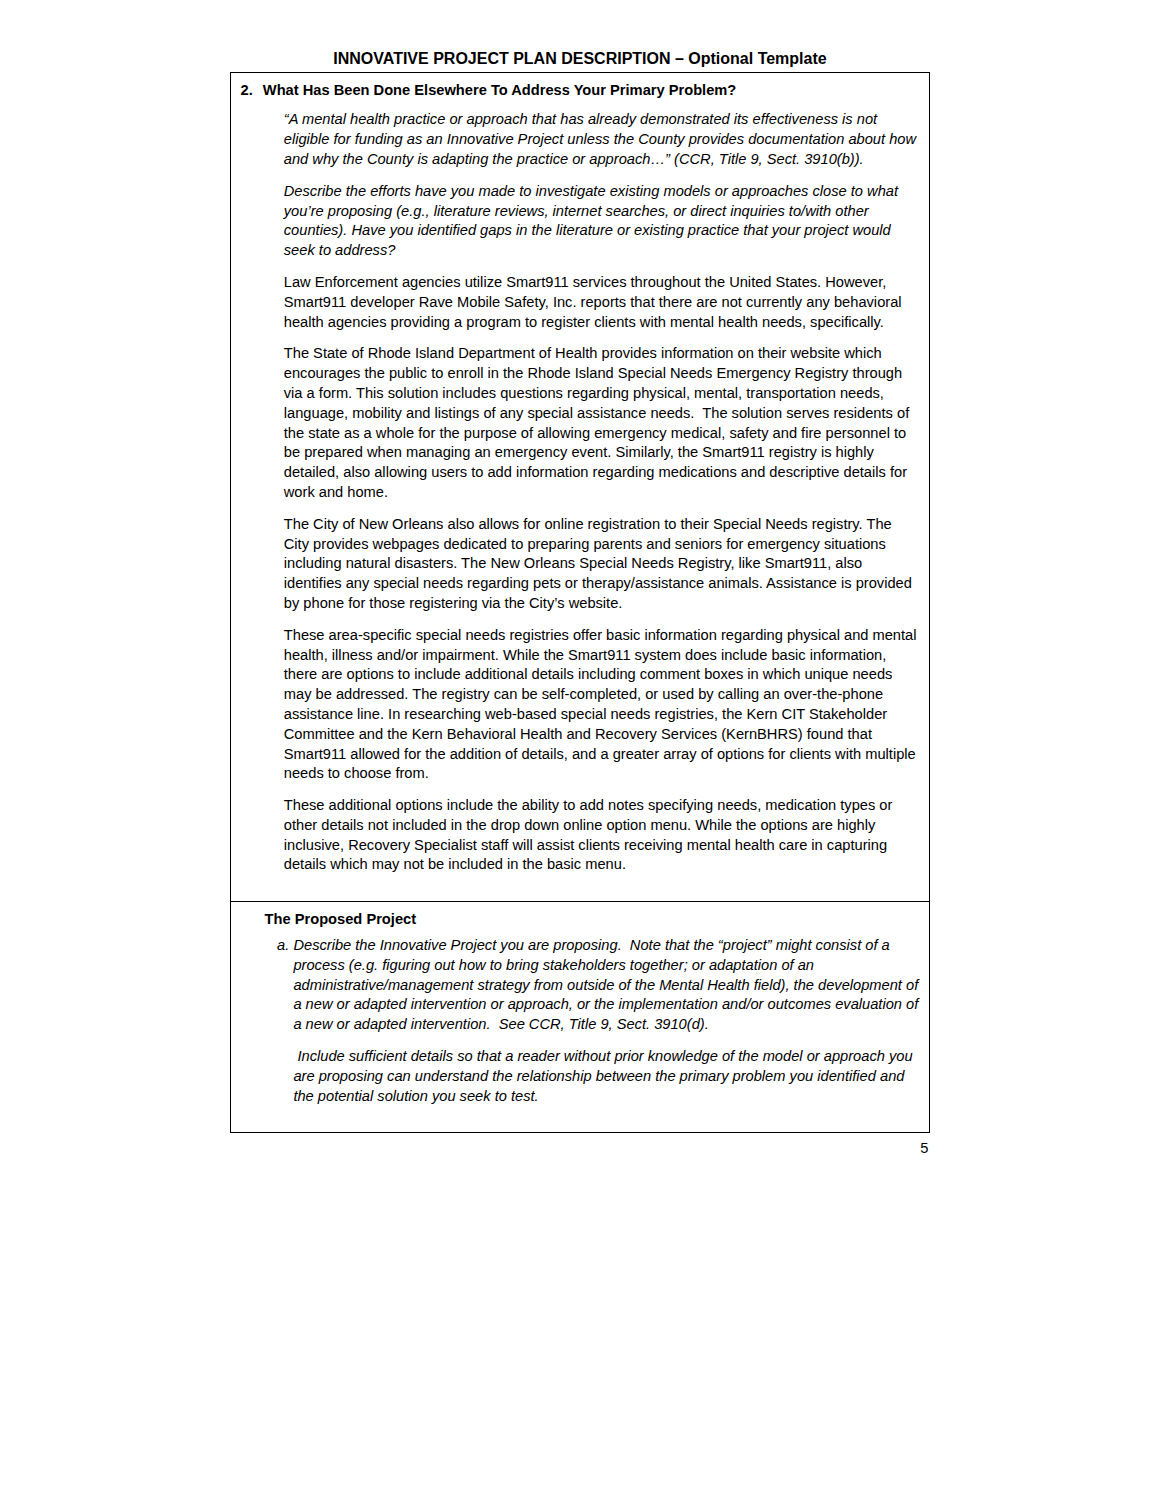INNOVATIVE PROJECT PLAN DESCRIPTION – Optional Template
2. What Has Been Done Elsewhere To Address Your Primary Problem?
“A mental health practice or approach that has already demonstrated its effectiveness is not eligible for funding as an Innovative Project unless the County provides documentation about how and why the County is adapting the practice or approach…” (CCR, Title 9, Sect. 3910(b)).
Describe the efforts have you made to investigate existing models or approaches close to what you’re proposing (e.g., literature reviews, internet searches, or direct inquiries to/with other counties). Have you identified gaps in the literature or existing practice that your project would seek to address?
Law Enforcement agencies utilize Smart911 services throughout the United States. However, Smart911 developer Rave Mobile Safety, Inc. reports that there are not currently any behavioral health agencies providing a program to register clients with mental health needs, specifically.
The State of Rhode Island Department of Health provides information on their website which encourages the public to enroll in the Rhode Island Special Needs Emergency Registry through via a form. This solution includes questions regarding physical, mental, transportation needs, language, mobility and listings of any special assistance needs. The solution serves residents of the state as a whole for the purpose of allowing emergency medical, safety and fire personnel to be prepared when managing an emergency event. Similarly, the Smart911 registry is highly detailed, also allowing users to add information regarding medications and descriptive details for work and home.
The City of New Orleans also allows for online registration to their Special Needs registry. The City provides webpages dedicated to preparing parents and seniors for emergency situations including natural disasters. The New Orleans Special Needs Registry, like Smart911, also identifies any special needs regarding pets or therapy/assistance animals. Assistance is provided by phone for those registering via the City’s website.
These area-specific special needs registries offer basic information regarding physical and mental health, illness and/or impairment. While the Smart911 system does include basic information, there are options to include additional details including comment boxes in which unique needs may be addressed. The registry can be self-completed, or used by calling an over-the-phone assistance line. In researching web-based special needs registries, the Kern CIT Stakeholder Committee and the Kern Behavioral Health and Recovery Services (KernBHRS) found that Smart911 allowed for the addition of details, and a greater array of options for clients with multiple needs to choose from.
These additional options include the ability to add notes specifying needs, medication types or other details not included in the drop down online option menu. While the options are highly inclusive, Recovery Specialist staff will assist clients receiving mental health care in capturing details which may not be included in the basic menu.
The Proposed Project
Describe the Innovative Project you are proposing. Note that the “project” might consist of a process (e.g. figuring out how to bring stakeholders together; or adaptation of an administrative/management strategy from outside of the Mental Health field), the development of a new or adapted intervention or approach, or the implementation and/or outcomes evaluation of a new or adapted intervention. See CCR, Title 9, Sect. 3910(d).
Include sufficient details so that a reader without prior knowledge of the model or approach you are proposing can understand the relationship between the primary problem you identified and the potential solution you seek to test.
5